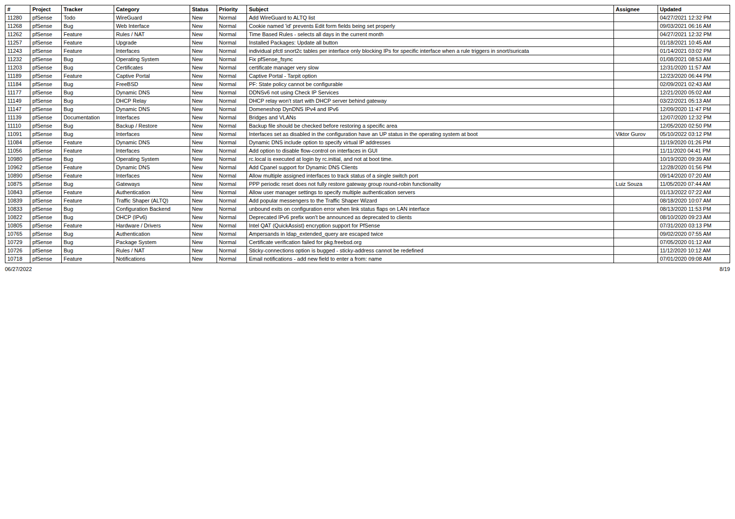| # | Project | Tracker | Category | Status | Priority | Subject | Assignee | Updated |
| --- | --- | --- | --- | --- | --- | --- | --- | --- |
| 11280 | pfSense | Todo | WireGuard | New | Normal | Add WireGuard to ALTQ list | | 04/27/2021 12:32 PM |
| 11268 | pfSense | Bug | Web Interface | New | Normal | Cookie named 'id' prevents Edit form fields being set properly | | 09/03/2021 06:16 AM |
| 11262 | pfSense | Feature | Rules / NAT | New | Normal | Time Based Rules - selects all days in the current month | | 04/27/2021 12:32 PM |
| 11257 | pfSense | Feature | Upgrade | New | Normal | Installed Packages: Update all button | | 01/18/2021 10:45 AM |
| 11243 | pfSense | Feature | Interfaces | New | Normal | individual pfctl snort2c tables per interface only blocking IPs for specific interface when a rule triggers in snort/suricata | | 01/14/2021 03:02 PM |
| 11232 | pfSense | Bug | Operating System | New | Normal | Fix pfSense_fsync | | 01/08/2021 08:53 AM |
| 11203 | pfSense | Bug | Certificates | New | Normal | certificate manager very slow | | 12/31/2020 11:57 AM |
| 11189 | pfSense | Feature | Captive Portal | New | Normal | Captive Portal - Tarpit option | | 12/23/2020 06:44 PM |
| 11184 | pfSense | Bug | FreeBSD | New | Normal | PF: State policy cannot be configurable | | 02/09/2021 02:43 AM |
| 11177 | pfSense | Bug | Dynamic DNS | New | Normal | DDNSv6 not using Check IP Services | | 12/21/2020 05:02 AM |
| 11149 | pfSense | Bug | DHCP Relay | New | Normal | DHCP relay won't start with DHCP server behind gateway | | 03/22/2021 05:13 AM |
| 11147 | pfSense | Bug | Dynamic DNS | New | Normal | Domeneshop DynDNS IPv4 and IPv6 | | 12/09/2020 11:47 PM |
| 11139 | pfSense | Documentation | Interfaces | New | Normal | Bridges and VLANs | | 12/07/2020 12:32 PM |
| 11110 | pfSense | Bug | Backup / Restore | New | Normal | Backup file should be checked before restoring a specific area | | 12/05/2020 02:50 PM |
| 11091 | pfSense | Bug | Interfaces | New | Normal | Interfaces set as disabled in the configuration have an UP status in the operating system at boot | Viktor Gurov | 05/10/2022 03:12 PM |
| 11084 | pfSense | Feature | Dynamic DNS | New | Normal | Dynamic DNS include option to specify virtual IP addresses | | 11/19/2020 01:26 PM |
| 11056 | pfSense | Feature | Interfaces | New | Normal | Add option to disable flow-control on interfaces in GUI | | 11/11/2020 04:41 PM |
| 10980 | pfSense | Bug | Operating System | New | Normal | rc.local is executed at login by rc.initial, and not at boot time. | | 10/19/2020 09:39 AM |
| 10962 | pfSense | Feature | Dynamic DNS | New | Normal | Add Cpanel support for Dynamic DNS Clients | | 12/28/2020 01:56 PM |
| 10890 | pfSense | Feature | Interfaces | New | Normal | Allow multiple assigned interfaces to track status of a single switch port | | 09/14/2020 07:20 AM |
| 10875 | pfSense | Bug | Gateways | New | Normal | PPP periodic reset does not fully restore gateway group round-robin functionality | Luiz Souza | 11/05/2020 07:44 AM |
| 10843 | pfSense | Feature | Authentication | New | Normal | Allow user manager settings to specify multiple authentication servers | | 01/13/2022 07:22 AM |
| 10839 | pfSense | Feature | Traffic Shaper (ALTQ) | New | Normal | Add popular messengers to the Traffic Shaper Wizard | | 08/18/2020 10:07 AM |
| 10833 | pfSense | Bug | Configuration Backend | New | Normal | unbound exits on configuration error when link status flaps on LAN interface | | 08/13/2020 11:53 PM |
| 10822 | pfSense | Bug | DHCP (IPv6) | New | Normal | Deprecated IPv6 prefix won't be announced as deprecated to clients | | 08/10/2020 09:23 AM |
| 10805 | pfSense | Feature | Hardware / Drivers | New | Normal | Intel QAT (QuickAssist) encryption support for PfSense | | 07/31/2020 03:13 PM |
| 10765 | pfSense | Bug | Authentication | New | Normal | Ampersands in ldap_extended_query are escaped twice | | 09/02/2020 07:55 AM |
| 10729 | pfSense | Bug | Package System | New | Normal | Certificate verification failed for pkg.freebsd.org | | 07/05/2020 01:12 AM |
| 10726 | pfSense | Bug | Rules / NAT | New | Normal | Sticky-connections option is bugged - sticky-address cannot be redefined | | 11/12/2020 10:12 AM |
| 10718 | pfSense | Feature | Notifications | New | Normal | Email notifications - add new field to enter a from: name | | 07/01/2020 09:08 AM |
06/27/2022 8/19